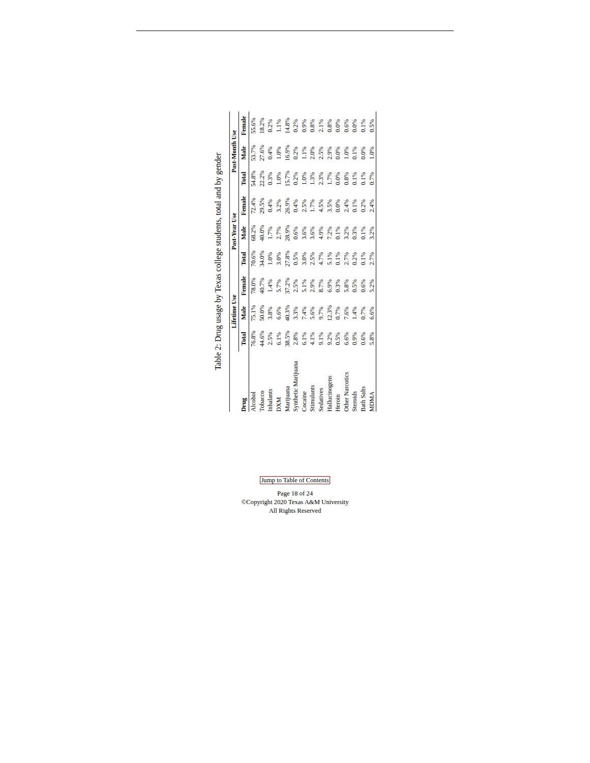Table 2: Drug usage by Texas college students, total and by gender
| | Lifetime Use | | Past-Year Use | | Past-Month Use |
| --- | --- | --- | --- | --- | --- |
| Drug | Total | Male | Female | | Total | Male | Female | | Total | Male | Female |
| Alcohol | 76.8% | 75.1% | 78.0% | | 70.6% | 68.2% | 72.4% | | 54.8% | 53.7% | 55.6% |
| Tobacco | 44.6% | 50.0% | 40.7% | | 34.0% | 40.0% | 29.5% | | 22.2% | 27.6% | 18.2% |
| Inhalants | 2.5% | 3.8% | 1.4% | | 1.0% | 1.7% | 0.4% | | 0.3% | 0.4% | 0.2% |
| DXM | 6.1% | 6.6% | 5.7% | | 3.0% | 2.7% | 3.2% | | 1.0% | 1.0% | 1.1% |
| Marijuana | 38.5% | 40.3% | 37.2% | | 27.8% | 28.9% | 26.9% | | 15.7% | 16.9% | 14.8% |
| Synthetic Marijuana | 2.8% | 3.3% | 2.5% | | 0.5% | 0.6% | 0.4% | | 0.2% | 0.2% | 0.2% |
| Cocaine | 6.1% | 7.4% | 5.1% | | 3.0% | 3.6% | 2.5% | | 1.0% | 1.1% | 0.9% |
| Stimulants | 4.1% | 5.6% | 2.9% | | 2.5% | 3.6% | 1.7% | | 1.3% | 2.0% | 0.8% |
| Sedatives | 9.1% | 9.7% | 8.7% | | 4.7% | 4.9% | 4.5% | | 2.3% | 2.5% | 2.1% |
| Hallucinogens | 9.2% | 12.3% | 6.9% | | 5.1% | 7.2% | 3.5% | | 1.7% | 2.9% | 0.8% |
| Heroin | 0.5% | 0.7% | 0.3% | | 0.1% | 0.1% | 0.0% | | 0.0% | 0.0% | 0.0% |
| Other Narcotics | 6.6% | 7.6% | 5.8% | | 2.7% | 3.2% | 2.4% | | 0.8% | 1.0% | 0.6% |
| Steroids | 0.9% | 1.4% | 0.5% | | 0.2% | 0.3% | 0.1% | | 0.1% | 0.1% | 0.0% |
| Bath Salts | 0.6% | 0.7% | 0.6% | | 0.1% | 0.1% | 0.2% | | 0.1% | 0.0% | 0.1% |
| MDMA | 5.8% | 6.6% | 5.2% | | 2.7% | 3.2% | 2.4% | | 0.7% | 1.0% | 0.5% |
Jump to Table of Contents
Page 18 of 24
©Copyright 2020 Texas A&M University
All Rights Reserved